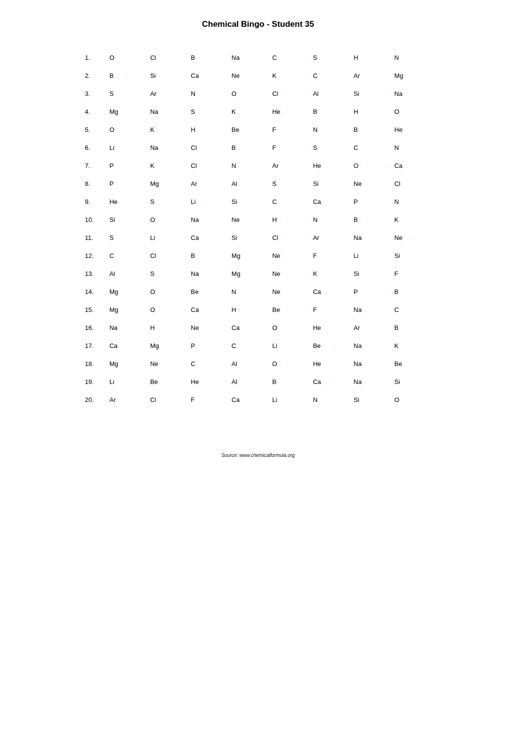Chemical Bingo - Student 35
| 1. | O | Cl | B | Na | C | S | H | N |
| 2. | B | Si | Ca | Ne | K | C | Ar | Mg |
| 3. | S | Ar | N | O | Cl | Al | Si | Na |
| 4. | Mg | Na | S | K | He | B | H | O |
| 5. | O | K | H | Be | F | N | B | He |
| 6. | Li | Na | Cl | B | F | S | C | N |
| 7. | P | K | Cl | N | Ar | He | O | Ca |
| 8. | P | Mg | Ar | Al | S | Si | Ne | Cl |
| 9. | He | S | Li | Si | C | Ca | P | N |
| 10. | Si | O | Na | Ne | H | N | B | K |
| 11. | S | Li | Ca | Si | Cl | Ar | Na | Ne |
| 12. | C | Cl | B | Mg | Ne | F | Li | Si |
| 13. | Al | S | Na | Mg | Ne | K | Si | F |
| 14. | Mg | O | Be | N | Ne | Ca | P | B |
| 15. | Mg | O | Ca | H | Be | F | Na | C |
| 16. | Na | H | Ne | Ca | O | He | Ar | B |
| 17. | Ca | Mg | P | C | Li | Be | Na | K |
| 18. | Mg | Ne | C | Al | O | He | Na | Be |
| 19. | Li | Be | He | Al | B | Ca | Na | Si |
| 20. | Ar | Cl | F | Ca | Li | N | Si | O |
Source: www.chemicalformula.org